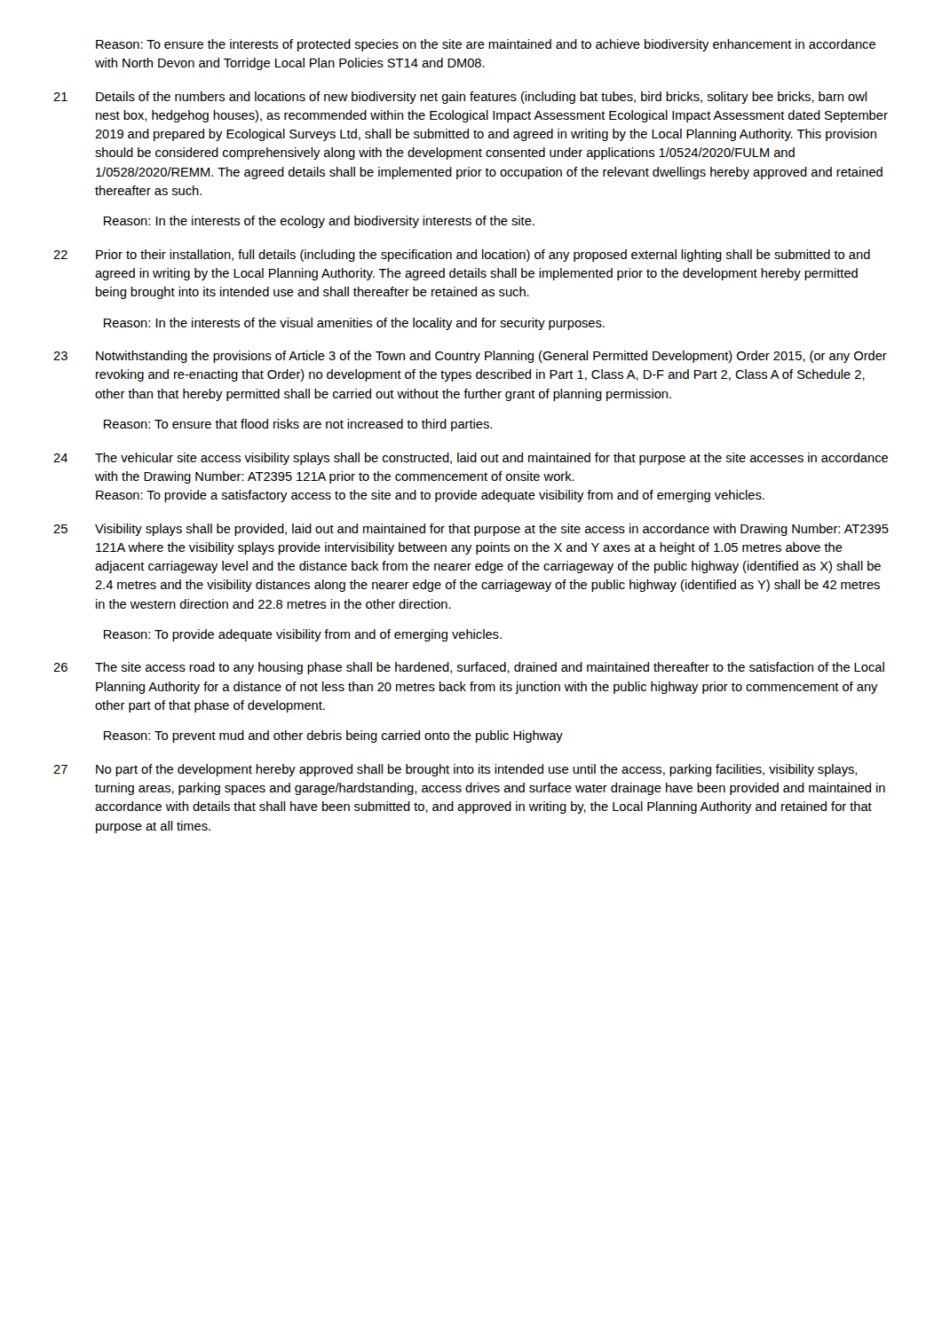Reason: To ensure the interests of protected species on the site are maintained and to achieve biodiversity enhancement in accordance with North Devon and Torridge Local Plan Policies ST14 and DM08.
21
Details of the numbers and locations of new biodiversity net gain features (including bat tubes, bird bricks, solitary bee bricks, barn owl nest box, hedgehog houses), as recommended within the Ecological Impact Assessment Ecological Impact Assessment dated September 2019 and prepared by Ecological Surveys Ltd, shall be submitted to and agreed in writing by the Local Planning Authority. This provision should be considered comprehensively along with the development consented under applications 1/0524/2020/FULM and 1/0528/2020/REMM. The agreed details shall be implemented prior to occupation of the relevant dwellings hereby approved and retained thereafter as such.
Reason: In the interests of the ecology and biodiversity interests of the site.
22
Prior to their installation, full details (including the specification and location) of any proposed external lighting shall be submitted to and agreed in writing by the Local Planning Authority. The agreed details shall be implemented prior to the development hereby permitted being brought into its intended use and shall thereafter be retained as such.
Reason: In the interests of the visual amenities of the locality and for security purposes.
23
Notwithstanding the provisions of Article 3 of the Town and Country Planning (General Permitted Development) Order 2015, (or any Order revoking and re-enacting that Order) no development of the types described in Part 1, Class A, D-F and Part 2, Class A of Schedule 2, other than that hereby permitted shall be carried out without the further grant of planning permission.
Reason: To ensure that flood risks are not increased to third parties.
24
The vehicular site access visibility splays shall be constructed, laid out and maintained for that purpose at the site accesses in accordance with the Drawing Number: AT2395 121A prior to the commencement of onsite work.
Reason: To provide a satisfactory access to the site and to provide adequate visibility from and of emerging vehicles.
25
Visibility splays shall be provided, laid out and maintained for that purpose at the site access in accordance with Drawing Number: AT2395 121A where the visibility splays provide intervisibility between any points on the X and Y axes at a height of 1.05 metres above the adjacent carriageway level and the distance back from the nearer edge of the carriageway of the public highway (identified as X) shall be 2.4 metres and the visibility distances along the nearer edge of the carriageway of the public highway (identified as Y) shall be 42 metres in the western direction and 22.8 metres in the other direction.
Reason: To provide adequate visibility from and of emerging vehicles.
26
The site access road to any housing phase shall be hardened, surfaced, drained and maintained thereafter to the satisfaction of the Local Planning Authority for a distance of not less than 20 metres back from its junction with the public highway prior to commencement of any other part of that phase of development.
Reason: To prevent mud and other debris being carried onto the public Highway
27
No part of the development hereby approved shall be brought into its intended use until the access, parking facilities, visibility splays, turning areas, parking spaces and garage/hardstanding, access drives and surface water drainage have been provided and maintained in accordance with details that shall have been submitted to, and approved in writing by, the Local Planning Authority and retained for that purpose at all times.